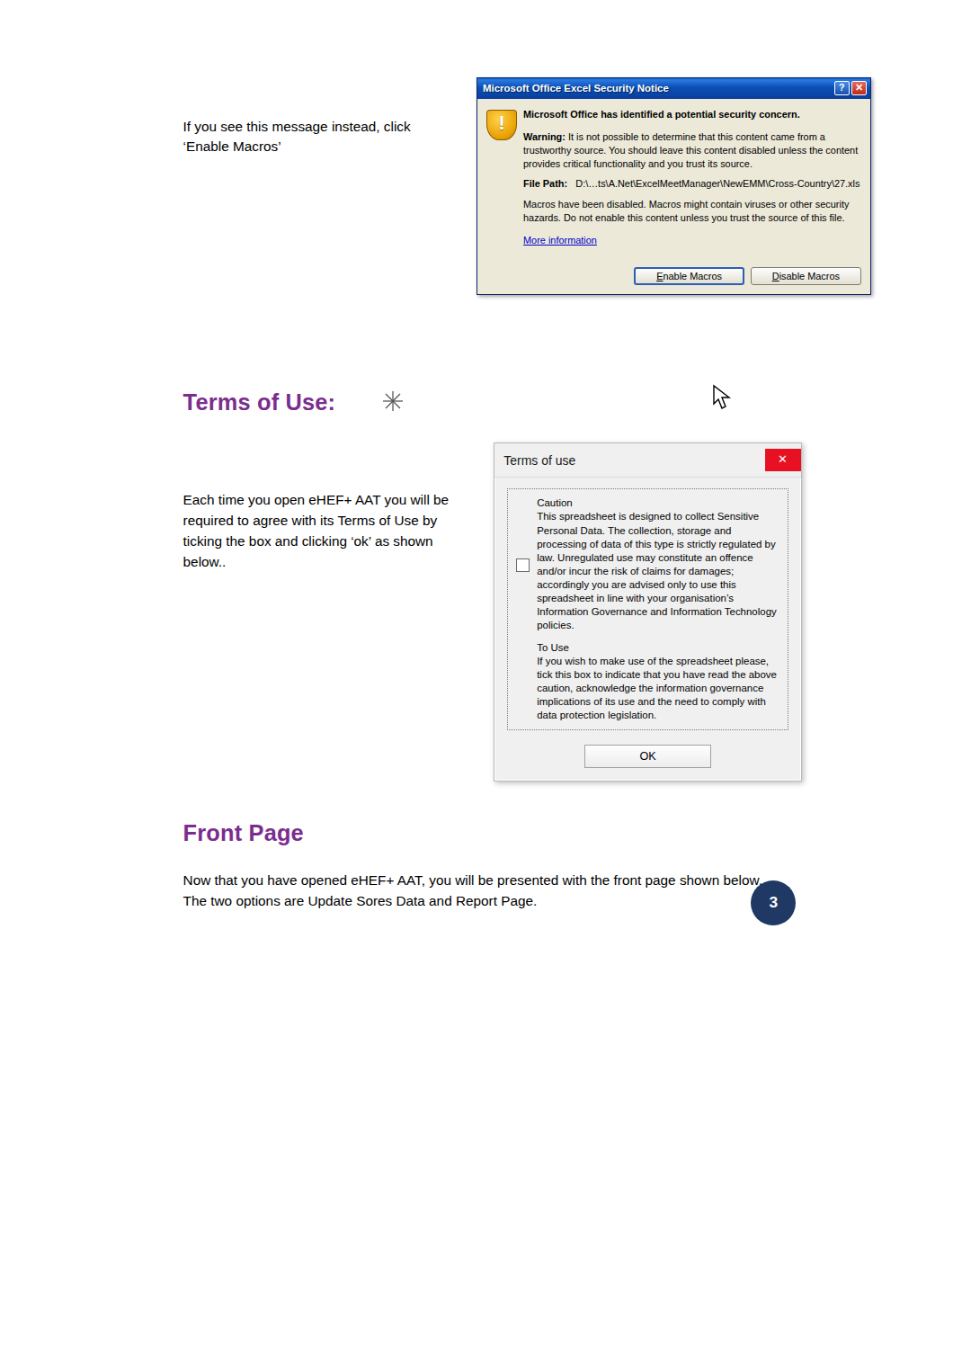If you see this message instead, click ‘Enable Macros’
Microsoft Office Excel Security Notice ? ✕
Microsoft Office has identified a potential security concern.
Warning: It is not possible to determine that this content came from a trustworthy source. You should leave this content disabled unless the content provides critical functionality and you trust its source.
File Path: D:\…ts\A.Net\ExcelMeetManager\NewEMM\Cross-Country\27.xls
Macros have been disabled. Macros might contain viruses or other security hazards. Do not enable this content unless you trust the source of this file.
More information
Enable Macros Disable Macros
Terms of Use:
Each time you open eHEF+ AAT you will be required to agree with its Terms of Use by ticking the box and clicking ‘ok’ as shown below..
Terms of use ✕
Caution
This spreadsheet is designed to collect Sensitive Personal Data. The collection, storage and processing of data of this type is strictly regulated by law. Unregulated use may constitute an offence and/or incur the risk of claims for damages; accordingly you are advised only to use this spreadsheet in line with your organisation’s Information Governance and Information Technology policies.
To Use
If you wish to make use of the spreadsheet please, tick this box to indicate that you have read the above caution, acknowledge the information governance implications of its use and the need to comply with data protection legislation.
OK
Front Page
Now that you have opened eHEF+ AAT, you will be presented with the front page shown below. The two options are Update Sores Data and Report Page.
3